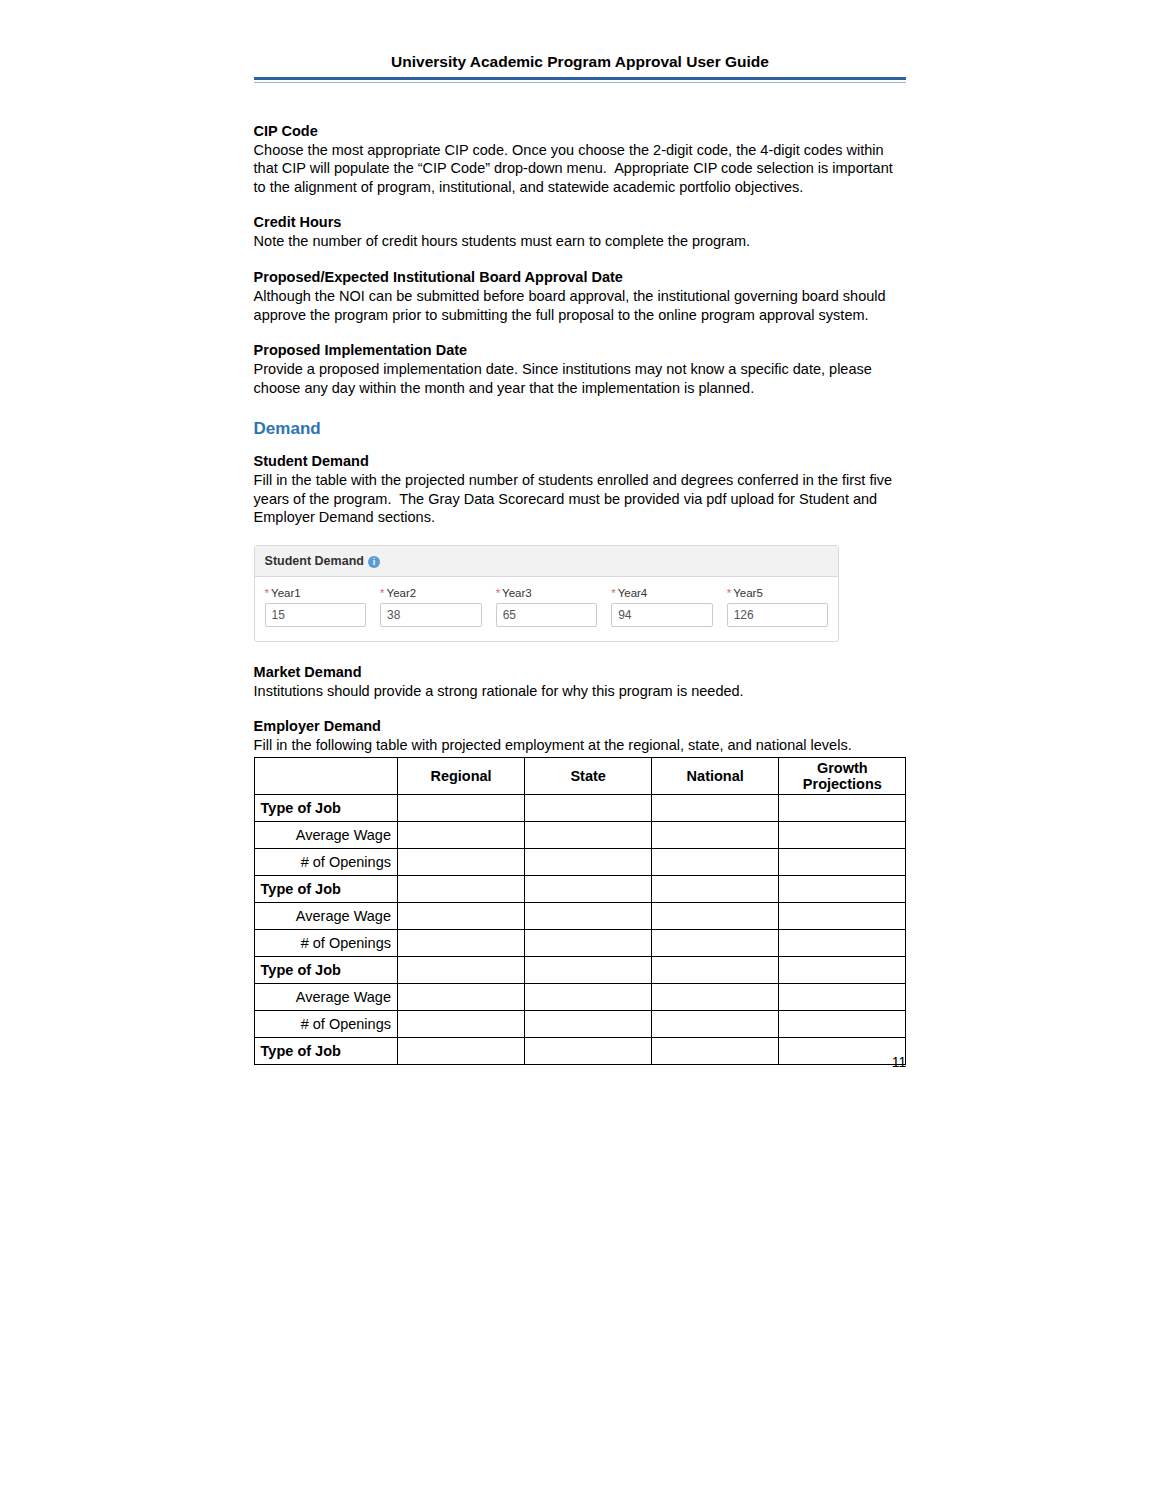University Academic Program Approval User Guide
CIP Code
Choose the most appropriate CIP code. Once you choose the 2-digit code, the 4-digit codes within that CIP will populate the “CIP Code” drop-down menu. Appropriate CIP code selection is important to the alignment of program, institutional, and statewide academic portfolio objectives.
Credit Hours
Note the number of credit hours students must earn to complete the program.
Proposed/Expected Institutional Board Approval Date
Although the NOI can be submitted before board approval, the institutional governing board should approve the program prior to submitting the full proposal to the online program approval system.
Proposed Implementation Date
Provide a proposed implementation date. Since institutions may not know a specific date, please choose any day within the month and year that the implementation is planned.
Demand
Student Demand
Fill in the table with the projected number of students enrolled and degrees conferred in the first five years of the program. The Gray Data Scorecard must be provided via pdf upload for Student and Employer Demand sections.
Student Demandi
*Year1
*Year2
*Year3
*Year4
*Year5
Market Demand
Institutions should provide a strong rationale for why this program is needed.
Employer Demand
Fill in the following table with projected employment at the regional, state, and national levels.
| | Regional | State | National | Growth Projections |
| --- | --- | --- | --- | --- |
| Type of Job | | | | |
| Average Wage | | | | |
| # of Openings | | | | |
| Type of Job | | | | |
| Average Wage | | | | |
| # of Openings | | | | |
| Type of Job | | | | |
| Average Wage | | | | |
| # of Openings | | | | |
| Type of Job | | | | |
11